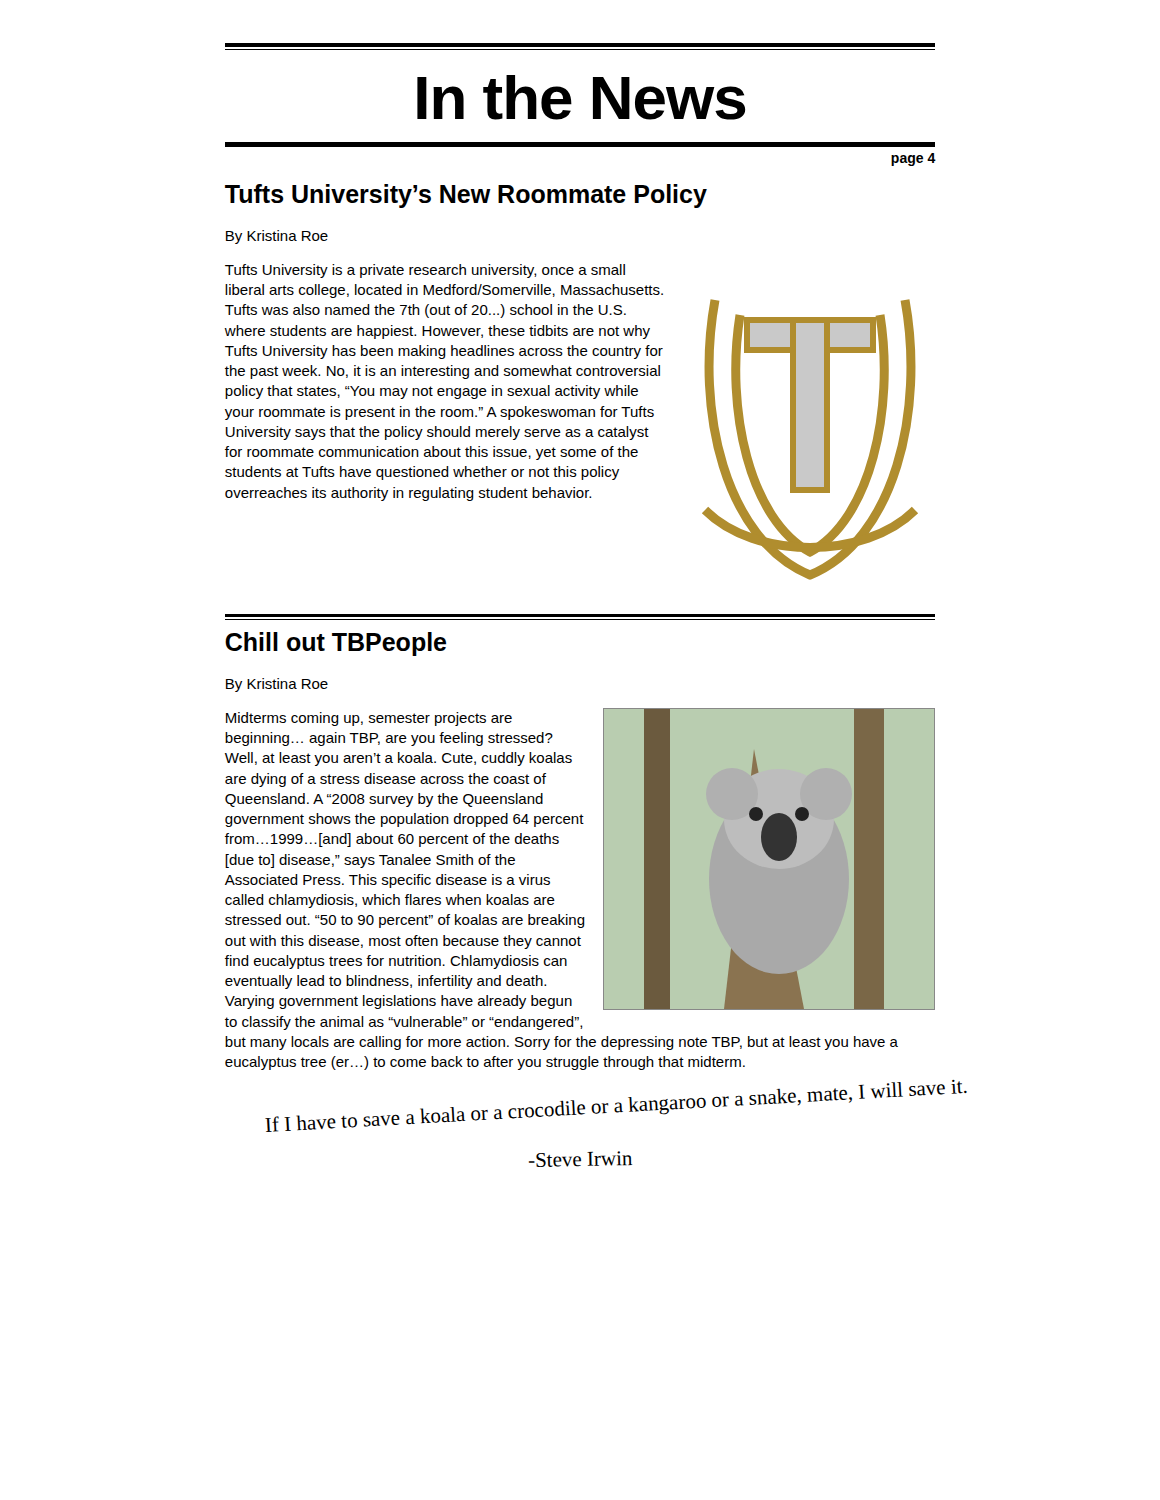In the News
page 4
Tufts University’s New Roommate Policy
By Kristina Roe
Tufts University is a private research university, once a small liberal arts college, located in Medford/Somerville, Massachusetts. Tufts was also named the 7th (out of 20...) school in the U.S. where students are happiest. However, these tidbits are not why Tufts University has been making headlines across the country for the past week. No, it is an interesting and somewhat controversial policy that states, “You may not engage in sexual activity while your roommate is present in the room.” A spokeswoman for Tufts University says that the policy should merely serve as a catalyst for roommate communication about this issue, yet some of the students at Tufts have questioned whether or not this policy overreaches its authority in regulating student behavior.
Chill out TBPeople
By Kristina Roe
Midterms coming up, semester projects are beginning… again TBP, are you feeling stressed? Well, at least you aren’t a koala. Cute, cuddly koalas are dying of a stress disease across the coast of Queensland. A “2008 survey by the Queensland government shows the population dropped 64 percent from…1999…[and] about 60 percent of the deaths [due to] disease,” says Tanalee Smith of the Associated Press. This specific disease is a virus called chlamydiosis, which flares when koalas are stressed out. “50 to 90 percent” of koalas are breaking out with this disease, most often because they cannot find eucalyptus trees for nutrition. Chlamydiosis can eventually lead to blindness, infertility and death. Varying government legislations have already begun to classify the animal as “vulnerable” or “endangered”, but many locals are calling for more action. Sorry for the depressing note TBP, but at least you have a eucalyptus tree (er…) to come back to after you struggle through that midterm.
If I have to save a koala or a crocodile or a kangaroo or a snake, mate, I will save it. -Steve Irwin